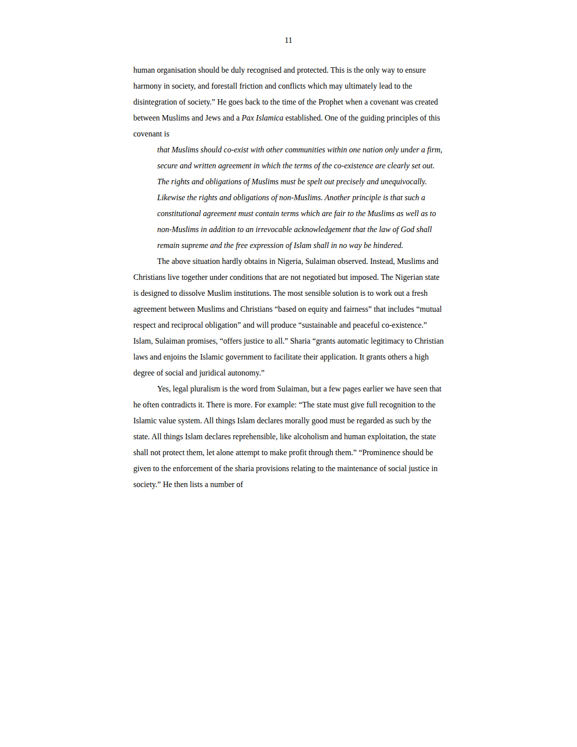11
human organisation should be duly recognised and protected. This is the only way to ensure harmony in society, and forestall friction and conflicts which may ultimately lead to the disintegration of society.” He goes back to the time of the Prophet when a covenant was created between Muslims and Jews and a Pax Islamica established. One of the guiding principles of this covenant is
that Muslims should co-exist with other communities within one nation only under a firm, secure and written agreement in which the terms of the co-existence are clearly set out. The rights and obligations of Muslims must be spelt out precisely and unequivocally. Likewise the rights and obligations of non-Muslims. Another principle is that such a constitutional agreement must contain terms which are fair to the Muslims as well as to non-Muslims in addition to an irrevocable acknowledgement that the law of God shall remain supreme and the free expression of Islam shall in no way be hindered.
The above situation hardly obtains in Nigeria, Sulaiman observed. Instead, Muslims and Christians live together under conditions that are not negotiated but imposed. The Nigerian state is designed to dissolve Muslim institutions. The most sensible solution is to work out a fresh agreement between Muslims and Christians “based on equity and fairness” that includes “mutual respect and reciprocal obligation” and will produce “sustainable and peaceful co-existence.” Islam, Sulaiman promises, “offers justice to all.” Sharia “grants automatic legitimacy to Christian laws and enjoins the Islamic government to facilitate their application. It grants others a high degree of social and juridical autonomy.”
Yes, legal pluralism is the word from Sulaiman, but a few pages earlier we have seen that he often contradicts it. There is more. For example: “The state must give full recognition to the Islamic value system. All things Islam declares morally good must be regarded as such by the state. All things Islam declares reprehensible, like alcoholism and human exploitation, the state shall not protect them, let alone attempt to make profit through them.” “Prominence should be given to the enforcement of the sharia provisions relating to the maintenance of social justice in society.” He then lists a number of